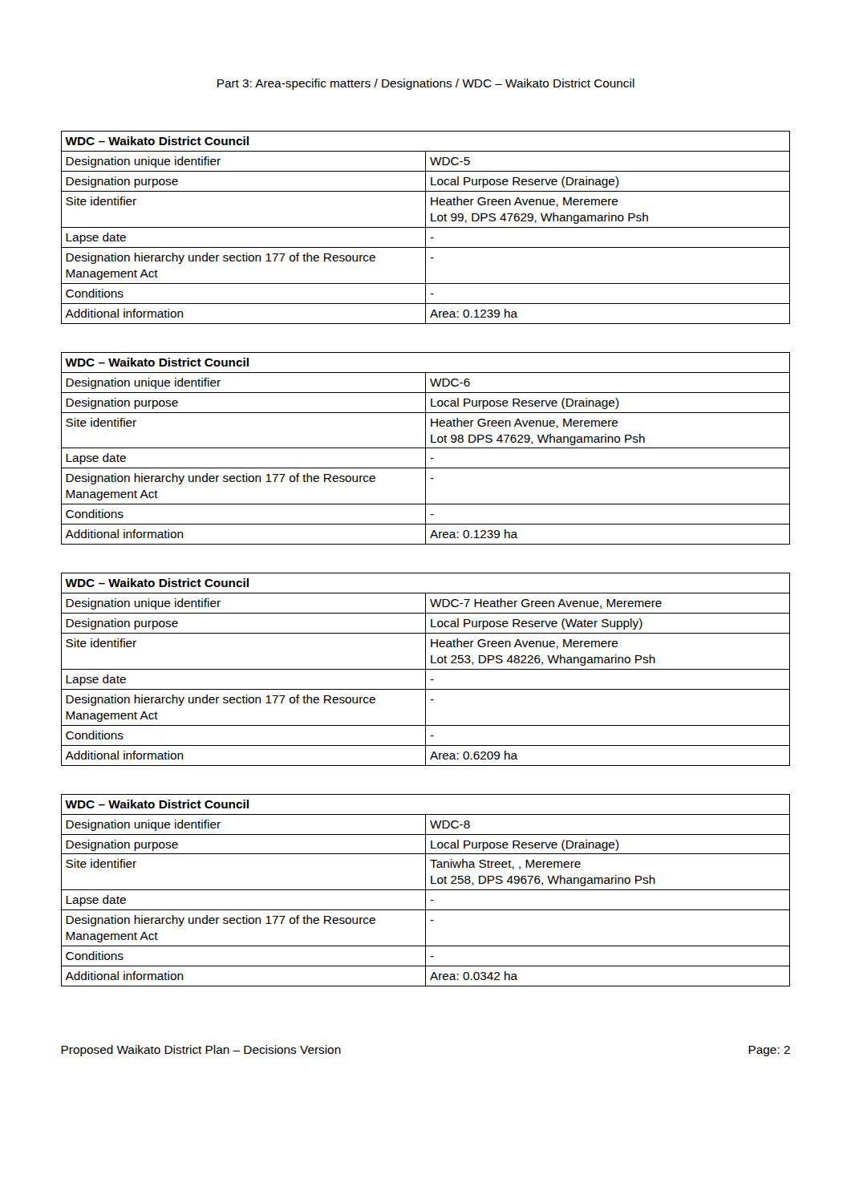Part 3: Area-specific matters / Designations / WDC – Waikato District Council
| WDC – Waikato District Council |
| --- |
| Designation unique identifier | WDC-5 |
| Designation purpose | Local Purpose Reserve (Drainage) |
| Site identifier | Heather Green Avenue, Meremere Lot 99, DPS 47629, Whangamarino Psh |
| Lapse date | - |
| Designation hierarchy under section 177 of the Resource Management Act | - |
| Conditions | - |
| Additional information | Area: 0.1239 ha |
| WDC – Waikato District Council |
| --- |
| Designation unique identifier | WDC-6 |
| Designation purpose | Local Purpose Reserve (Drainage) |
| Site identifier | Heather Green Avenue, Meremere Lot 98 DPS 47629, Whangamarino Psh |
| Lapse date | - |
| Designation hierarchy under section 177 of the Resource Management Act | - |
| Conditions | - |
| Additional information | Area: 0.1239 ha |
| WDC – Waikato District Council |
| --- |
| Designation unique identifier | WDC-7 Heather Green Avenue, Meremere |
| Designation purpose | Local Purpose Reserve (Water Supply) |
| Site identifier | Heather Green Avenue, Meremere Lot 253, DPS 48226, Whangamarino Psh |
| Lapse date | - |
| Designation hierarchy under section 177 of the Resource Management Act | - |
| Conditions | - |
| Additional information | Area: 0.6209 ha |
| WDC – Waikato District Council |
| --- |
| Designation unique identifier | WDC-8 |
| Designation purpose | Local Purpose Reserve (Drainage) |
| Site identifier | Taniwha Street, , Meremere Lot 258, DPS 49676, Whangamarino Psh |
| Lapse date | - |
| Designation hierarchy under section 177 of the Resource Management Act | - |
| Conditions | - |
| Additional information | Area: 0.0342 ha |
Proposed Waikato District Plan – Decisions Version Page: 2